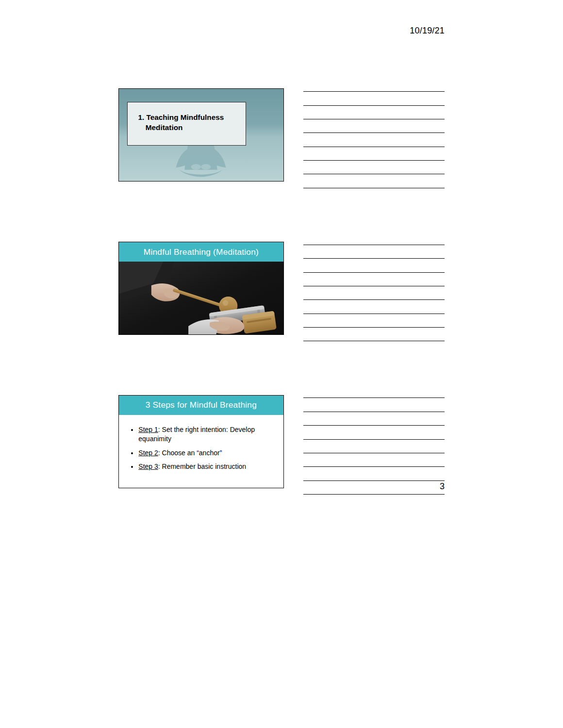10/19/21
1. Teaching MindfulnessMeditation
Mindful Breathing (Meditation)
3 Steps for Mindful Breathing
Step 1: Set the right intention: Develop equanimity
Step 2: Choose an “anchor”
Step 3: Remember basic instruction
3